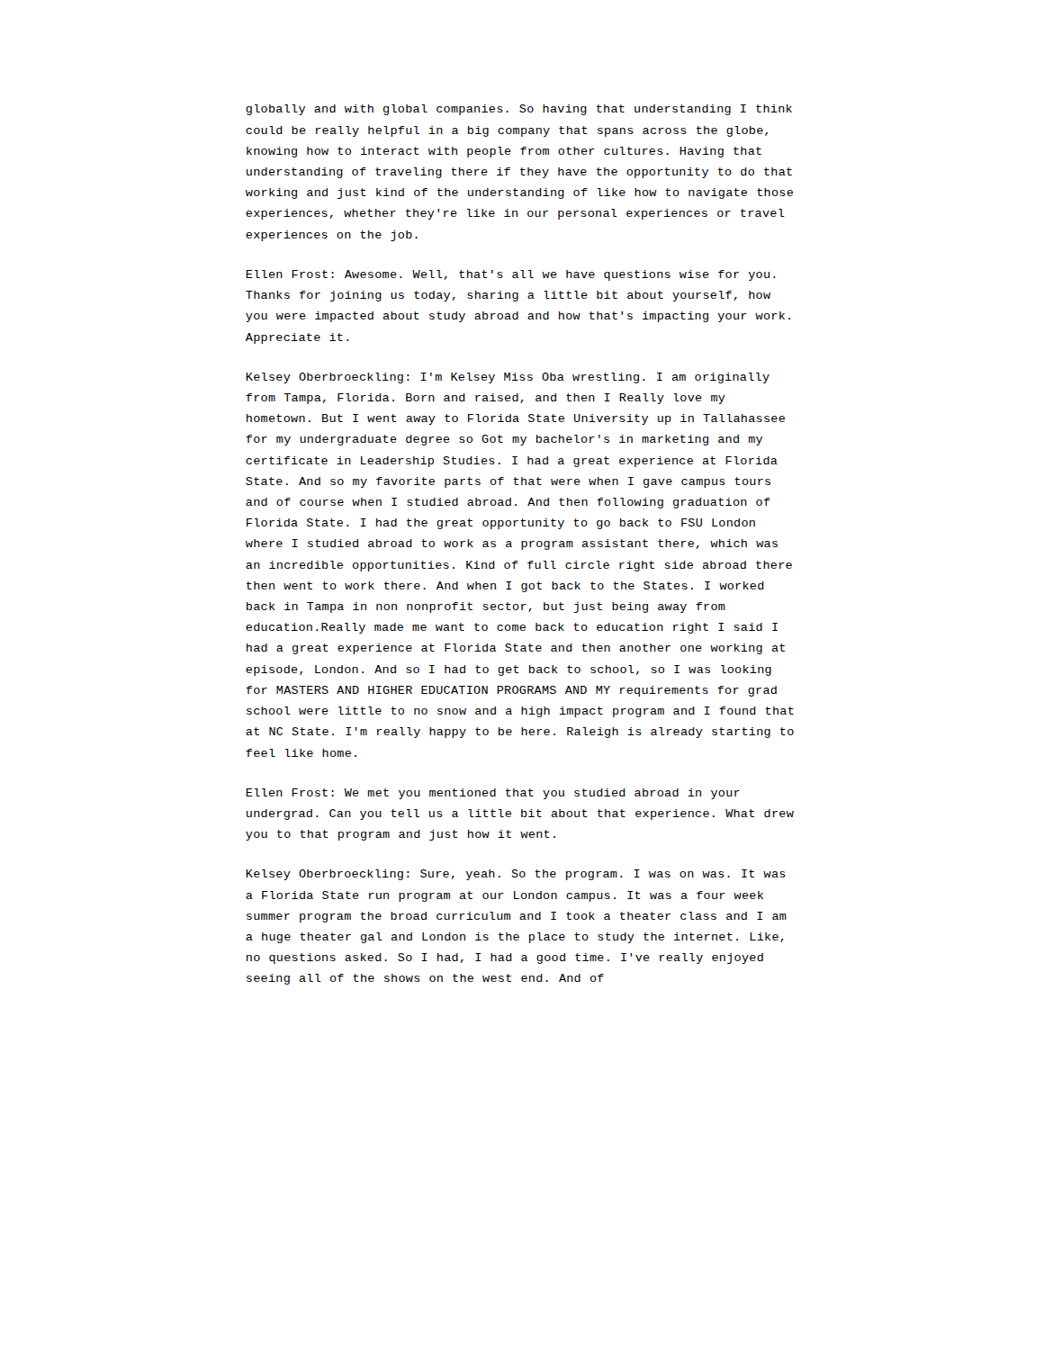globally and with global companies. So having that understanding I think could be really helpful in a big company that spans across the globe, knowing how to interact with people from other cultures. Having that understanding of traveling there if they have the opportunity to do that working and just kind of the understanding of like how to navigate those experiences, whether they're like in our personal experiences or travel experiences on the job.
Ellen Frost: Awesome. Well, that's all we have questions wise for you. Thanks for joining us today, sharing a little bit about yourself, how you were impacted about study abroad and how that's impacting your work. Appreciate it.
Kelsey Oberbroeckling: I'm Kelsey Miss Oba wrestling. I am originally from Tampa, Florida. Born and raised, and then I Really love my hometown. But I went away to Florida State University up in Tallahassee for my undergraduate degree so Got my bachelor's in marketing and my certificate in Leadership Studies. I had a great experience at Florida State. And so my favorite parts of that were when I gave campus tours and of course when I studied abroad. And then following graduation of Florida State. I had the great opportunity to go back to FSU London where I studied abroad to work as a program assistant there, which was an incredible opportunities. Kind of full circle right side abroad there then went to work there. And when I got back to the States. I worked back in Tampa in non nonprofit sector, but just being away from education.Really made me want to come back to education right I said I had a great experience at Florida State and then another one working at episode, London. And so I had to get back to school, so I was looking for MASTERS AND HIGHER EDUCATION PROGRAMS AND MY requirements for grad school were little to no snow and a high impact program and I found that at NC State. I'm really happy to be here. Raleigh is already starting to feel like home.
Ellen Frost: We met you mentioned that you studied abroad in your undergrad. Can you tell us a little bit about that experience. What drew you to that program and just how it went.
Kelsey Oberbroeckling: Sure, yeah. So the program. I was on was. It was a Florida State run program at our London campus. It was a four week summer program the broad curriculum and I took a theater class and I am a huge theater gal and London is the place to study the internet. Like, no questions asked. So I had, I had a good time. I've really enjoyed seeing all of the shows on the west end. And of